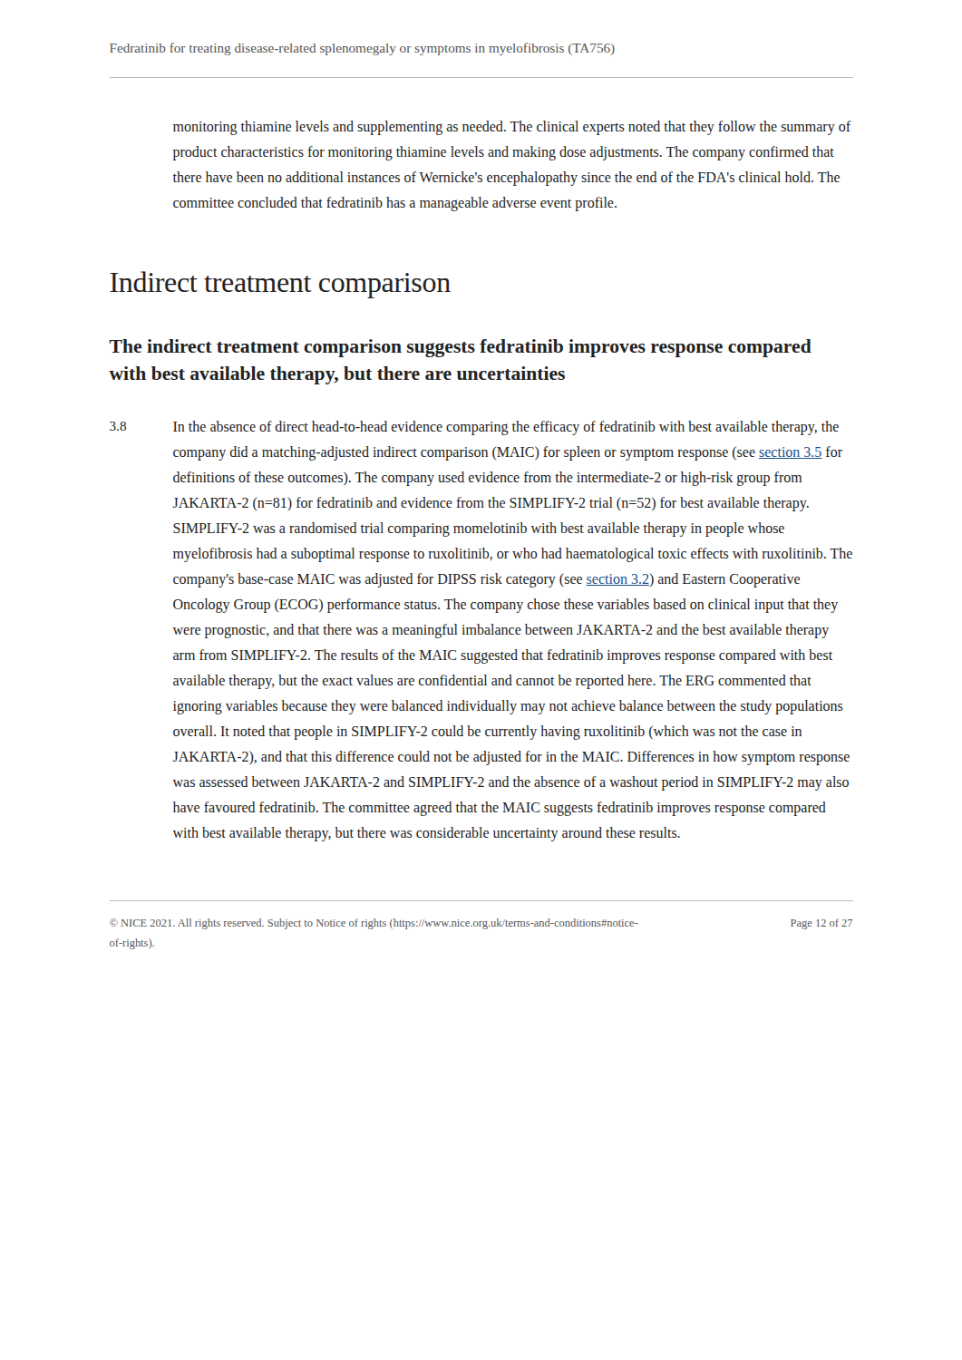Fedratinib for treating disease-related splenomegaly or symptoms in myelofibrosis (TA756)
monitoring thiamine levels and supplementing as needed. The clinical experts noted that they follow the summary of product characteristics for monitoring thiamine levels and making dose adjustments. The company confirmed that there have been no additional instances of Wernicke's encephalopathy since the end of the FDA's clinical hold. The committee concluded that fedratinib has a manageable adverse event profile.
Indirect treatment comparison
The indirect treatment comparison suggests fedratinib improves response compared with best available therapy, but there are uncertainties
3.8
In the absence of direct head-to-head evidence comparing the efficacy of fedratinib with best available therapy, the company did a matching-adjusted indirect comparison (MAIC) for spleen or symptom response (see section 3.5 for definitions of these outcomes). The company used evidence from the intermediate-2 or high-risk group from JAKARTA-2 (n=81) for fedratinib and evidence from the SIMPLIFY-2 trial (n=52) for best available therapy. SIMPLIFY-2 was a randomised trial comparing momelotinib with best available therapy in people whose myelofibrosis had a suboptimal response to ruxolitinib, or who had haematological toxic effects with ruxolitinib. The company's base-case MAIC was adjusted for DIPSS risk category (see section 3.2) and Eastern Cooperative Oncology Group (ECOG) performance status. The company chose these variables based on clinical input that they were prognostic, and that there was a meaningful imbalance between JAKARTA-2 and the best available therapy arm from SIMPLIFY-2. The results of the MAIC suggested that fedratinib improves response compared with best available therapy, but the exact values are confidential and cannot be reported here. The ERG commented that ignoring variables because they were balanced individually may not achieve balance between the study populations overall. It noted that people in SIMPLIFY-2 could be currently having ruxolitinib (which was not the case in JAKARTA-2), and that this difference could not be adjusted for in the MAIC. Differences in how symptom response was assessed between JAKARTA-2 and SIMPLIFY-2 and the absence of a washout period in SIMPLIFY-2 may also have favoured fedratinib. The committee agreed that the MAIC suggests fedratinib improves response compared with best available therapy, but there was considerable uncertainty around these results.
© NICE 2021. All rights reserved. Subject to Notice of rights (https://www.nice.org.uk/terms-and-conditions#notice-of-rights).
Page 12 of 27